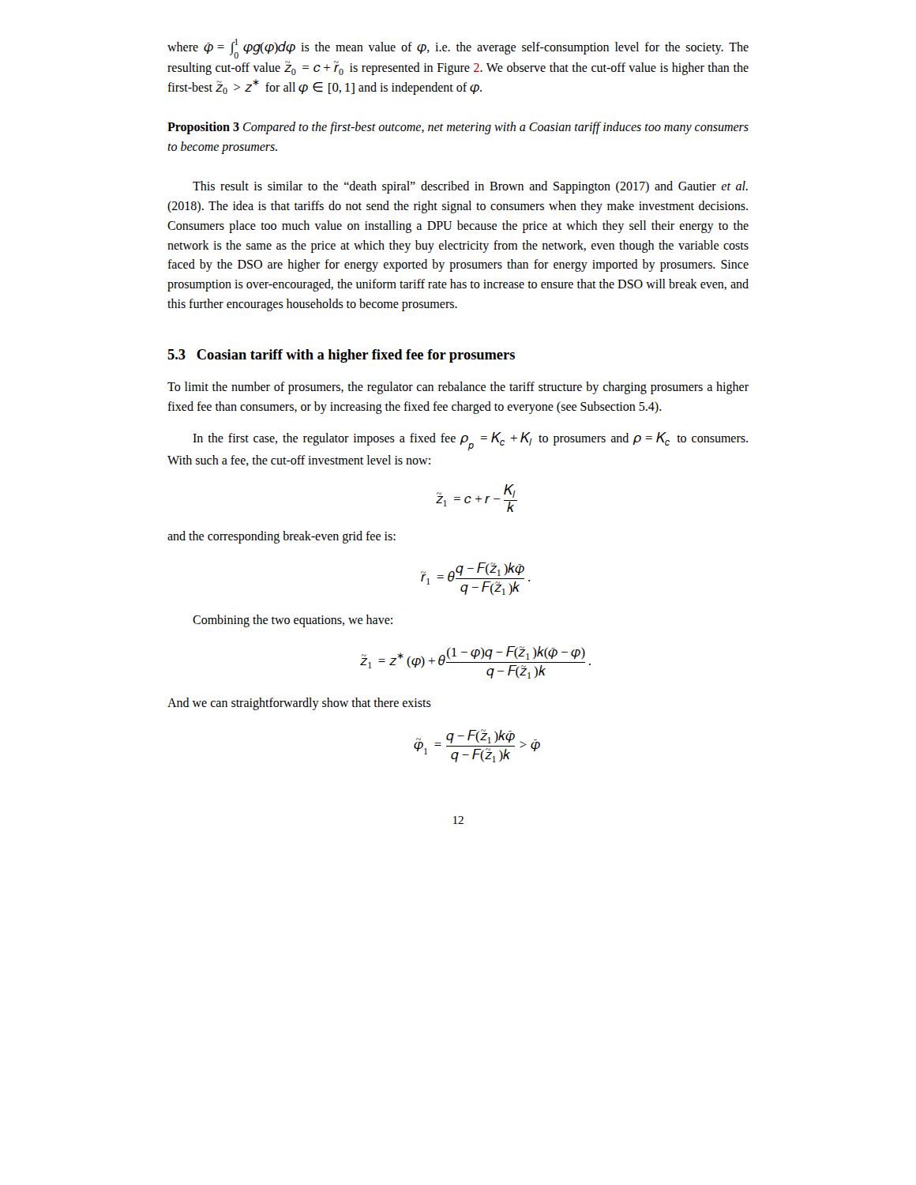where φˉ=∫01φg(φ)dφ is the mean value of φ, i.e. the average self-consumption level for the society. The resulting cut-off value z~0=c+r~0 is represented in Figure 2. We observe that the cut-off value is higher than the first-best z~0>z∗ for all φ∈[0,1] and is independent of φ.
Proposition 3 Compared to the first-best outcome, net metering with a Coasian tariff induces too many consumers to become prosumers.
This result is similar to the “death spiral” described in Brown and Sappington (2017) and Gautier et al. (2018). The idea is that tariffs do not send the right signal to consumers when they make investment decisions. Consumers place too much value on installing a DPU because the price at which they sell their energy to the network is the same as the price at which they buy electricity from the network, even though the variable costs faced by the DSO are higher for energy exported by prosumers than for energy imported by prosumers. Since prosumption is over-encouraged, the uniform tariff rate has to increase to ensure that the DSO will break even, and this further encourages households to become prosumers.
5.3 Coasian tariff with a higher fixed fee for prosumers
To limit the number of prosumers, the regulator can rebalance the tariff structure by charging prosumers a higher fixed fee than consumers, or by increasing the fixed fee charged to everyone (see Subsection 5.4).
In the first case, the regulator imposes a fixed fee ρp=Kc+Kl to prosumers and ρ=Kc to consumers. With such a fee, the cut-off investment level is now:
z~1 = c+r− Klk
and the corresponding break-even grid fee is:
r~1 = θ q−F(z~1)kφˉ q−F(z~1)k .
Combining the two equations, we have:
z~1 = z∗(φ) + θ (1−φ)q−F(z~1)k(φˉ−φ) q−F(z~1)k .
And we can straightforwardly show that there exists
φ~1 = q−F(z~1)kφˉ q−F(z~1)k > φˉ
12